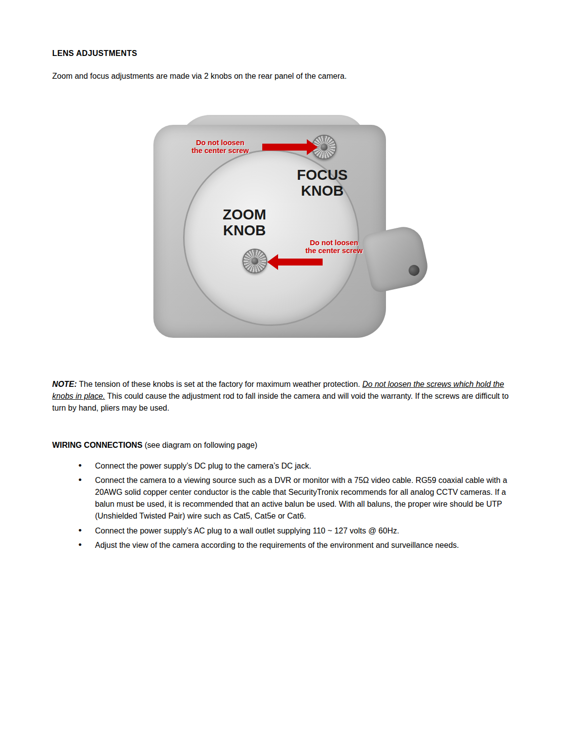LENS ADJUSTMENTS
Zoom and focus adjustments are made via 2 knobs on the rear panel of the camera.
FOCUS
KNOB
ZOOM
KNOB
Do not loosen
the center screw
Do not loosen
the center screw
NOTE: The tension of these knobs is set at the factory for maximum weather protection. Do not loosen the screws which hold the knobs in place. This could cause the adjustment rod to fall inside the camera and will void the warranty. If the screws are difficult to turn by hand, pliers may be used.
WIRING CONNECTIONS (see diagram on following page)
Connect the power supply’s DC plug to the camera’s DC jack.
Connect the camera to a viewing source such as a DVR or monitor with a 75Ω video cable. RG59 coaxial cable with a 20AWG solid copper center conductor is the cable that SecurityTronix recommends for all analog CCTV cameras. If a balun must be used, it is recommended that an active balun be used. With all baluns, the proper wire should be UTP (Unshielded Twisted Pair) wire such as Cat5, Cat5e or Cat6.
Connect the power supply’s AC plug to a wall outlet supplying 110 ~ 127 volts @ 60Hz.
Adjust the view of the camera according to the requirements of the environment and surveillance needs.